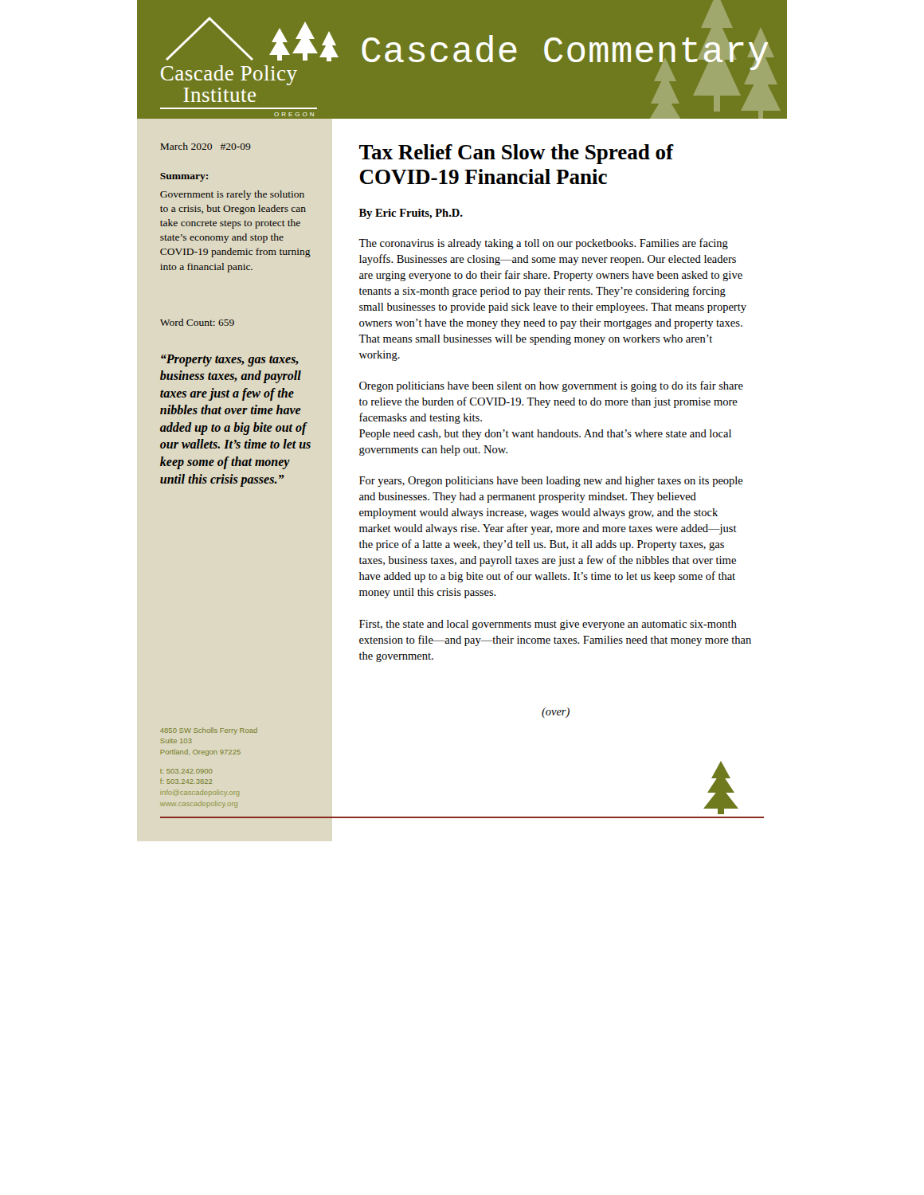Cascade Policy Institute
OREGON
Cascade Commentary
March 2020 #20-09
Summary:
Government is rarely the solution to a crisis, but Oregon leaders can take concrete steps to protect the state’s economy and stop the COVID-19 pandemic from turning into a financial panic.
Word Count: 659
“Property taxes, gas taxes, business taxes, and payroll taxes are just a few of the nibbles that over time have added up to a big bite out of our wallets. It’s time to let us keep some of that money until this crisis passes.”
4850 SW Scholls Ferry Road
Suite 103
Portland, Oregon 97225
t: 503.242.0900
f: 503.242.3822
info@cascadepolicy.org
www.cascadepolicy.org
Tax Relief Can Slow the Spread of COVID-19 Financial Panic
By Eric Fruits, Ph.D.
The coronavirus is already taking a toll on our pocketbooks. Families are facing layoffs. Businesses are closing—and some may never reopen. Our elected leaders are urging everyone to do their fair share. Property owners have been asked to give tenants a six-month grace period to pay their rents. They’re considering forcing small businesses to provide paid sick leave to their employees. That means property owners won’t have the money they need to pay their mortgages and property taxes. That means small businesses will be spending money on workers who aren’t working.
Oregon politicians have been silent on how government is going to do its fair share to relieve the burden of COVID-19. They need to do more than just promise more facemasks and testing kits.
People need cash, but they don’t want handouts. And that’s where state and local governments can help out. Now.
For years, Oregon politicians have been loading new and higher taxes on its people and businesses. They had a permanent prosperity mindset. They believed employment would always increase, wages would always grow, and the stock market would always rise. Year after year, more and more taxes were added—just the price of a latte a week, they’d tell us. But, it all adds up. Property taxes, gas taxes, business taxes, and payroll taxes are just a few of the nibbles that over time have added up to a big bite out of our wallets. It’s time to let us keep some of that money until this crisis passes.
First, the state and local governments must give everyone an automatic six-month extension to file—and pay—their income taxes. Families need that money more than the government.
(over)